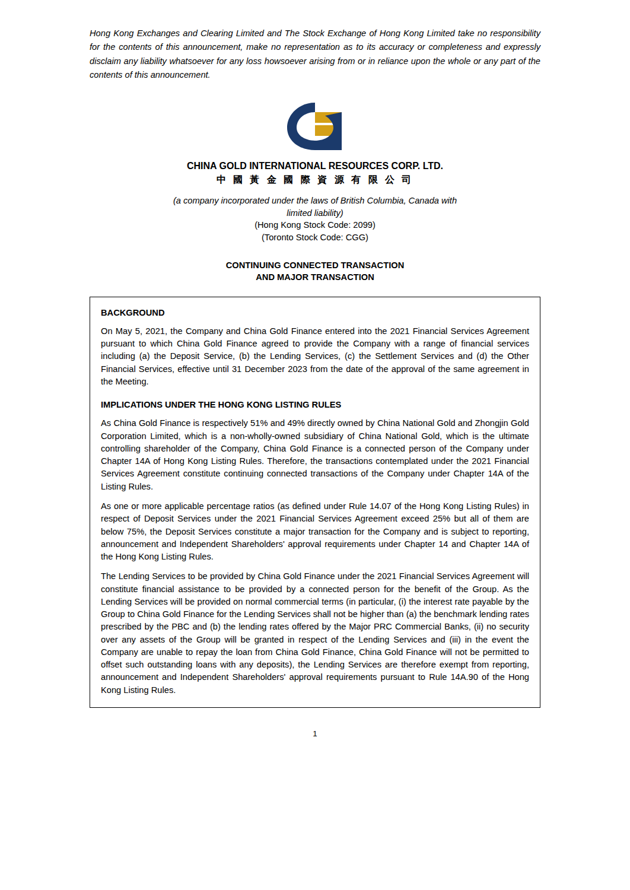Hong Kong Exchanges and Clearing Limited and The Stock Exchange of Hong Kong Limited take no responsibility for the contents of this announcement, make no representation as to its accuracy or completeness and expressly disclaim any liability whatsoever for any loss howsoever arising from or in reliance upon the whole or any part of the contents of this announcement.
CHINA GOLD INTERNATIONAL RESOURCES CORP. LTD.
中 國 黃 金 國 際 資 源 有 限 公 司
(a company incorporated under the laws of British Columbia, Canada with
limited liability)
(Hong Kong Stock Code: 2099)
(Toronto Stock Code: CGG)
CONTINUING CONNECTED TRANSACTION
AND MAJOR TRANSACTION
Background
On May 5, 2021, the Company and China Gold Finance entered into the 2021 Financial Services Agreement pursuant to which China Gold Finance agreed to provide the Company with a range of financial services including (a) the Deposit Service, (b) the Lending Services, (c) the Settlement Services and (d) the Other Financial Services, effective until 31 December 2023 from the date of the approval of the same agreement in the Meeting.
Implications under the Hong Kong Listing Rules
As China Gold Finance is respectively 51% and 49% directly owned by China National Gold and Zhongjin Gold Corporation Limited, which is a non-wholly-owned subsidiary of China National Gold, which is the ultimate controlling shareholder of the Company, China Gold Finance is a connected person of the Company under Chapter 14A of Hong Kong Listing Rules. Therefore, the transactions contemplated under the 2021 Financial Services Agreement constitute continuing connected transactions of the Company under Chapter 14A of the Listing Rules.
As one or more applicable percentage ratios (as defined under Rule 14.07 of the Hong Kong Listing Rules) in respect of Deposit Services under the 2021 Financial Services Agreement exceed 25% but all of them are below 75%, the Deposit Services constitute a major transaction for the Company and is subject to reporting, announcement and Independent Shareholders' approval requirements under Chapter 14 and Chapter 14A of the Hong Kong Listing Rules.
The Lending Services to be provided by China Gold Finance under the 2021 Financial Services Agreement will constitute financial assistance to be provided by a connected person for the benefit of the Group. As the Lending Services will be provided on normal commercial terms (in particular, (i) the interest rate payable by the Group to China Gold Finance for the Lending Services shall not be higher than (a) the benchmark lending rates prescribed by the PBC and (b) the lending rates offered by the Major PRC Commercial Banks, (ii) no security over any assets of the Group will be granted in respect of the Lending Services and (iii) in the event the Company are unable to repay the loan from China Gold Finance, China Gold Finance will not be permitted to offset such outstanding loans with any deposits), the Lending Services are therefore exempt from reporting, announcement and Independent Shareholders' approval requirements pursuant to Rule 14A.90 of the Hong Kong Listing Rules.
1